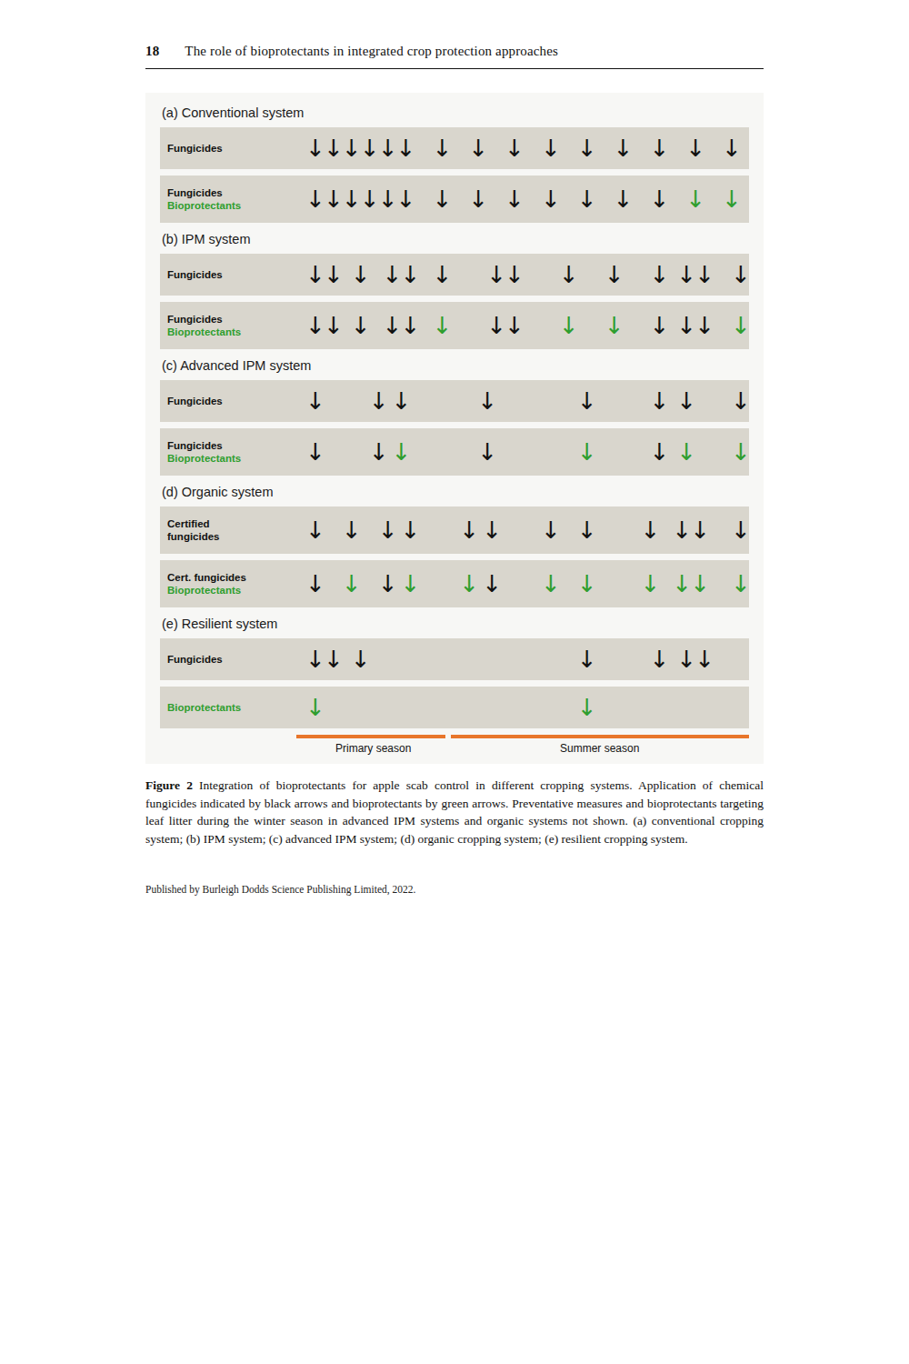18 The role of bioprotectants in integrated crop protection approaches
(a) Conventional system
Fungicides
↓ ↓ ↓ ↓ ↓ ↓ ↓ ↓ ↓ ↓ ↓ ↓ ↓ ↓ ↓
FungicidesBioprotectants
↓ ↓ ↓ ↓ ↓ ↓ ↓ ↓ ↓ ↓ ↓ ↓ ↓ ↓ ↓
(b) IPM system
Fungicides
↓ ↓ ↓ ↓ ↓ ↓ ↓ ↓ ↓ ↓ ↓ ↓ ↓ ↓
FungicidesBioprotectants
↓ ↓ ↓ ↓ ↓ ↓ ↓ ↓ ↓ ↓ ↓ ↓ ↓ ↓
(c) Advanced IPM system
Fungicides
↓ ↓ ↓ ↓ ↓ ↓ ↓ ↓
FungicidesBioprotectants
↓ ↓ ↓ ↓ ↓ ↓ ↓ ↓
(d) Organic system
Certified
fungicides
↓ ↓ ↓ ↓ ↓ ↓ ↓ ↓ ↓ ↓ ↓ ↓
Cert. fungicidesBioprotectants
↓ ↓ ↓ ↓ ↓ ↓ ↓ ↓ ↓ ↓ ↓ ↓
(e) Resilient system
Fungicides
↓ ↓ ↓ ↓ ↓ ↓ ↓
Bioprotectants
↓ ↓
Primary season Summer season
Figure 2 Integration of bioprotectants for apple scab control in different cropping systems. Application of chemical fungicides indicated by black arrows and bioprotectants by green arrows. Preventative measures and bioprotectants targeting leaf litter during the winter season in advanced IPM systems and organic systems not shown. (a) conventional cropping system; (b) IPM system; (c) advanced IPM system; (d) organic cropping system; (e) resilient cropping system.
Published by Burleigh Dodds Science Publishing Limited, 2022.